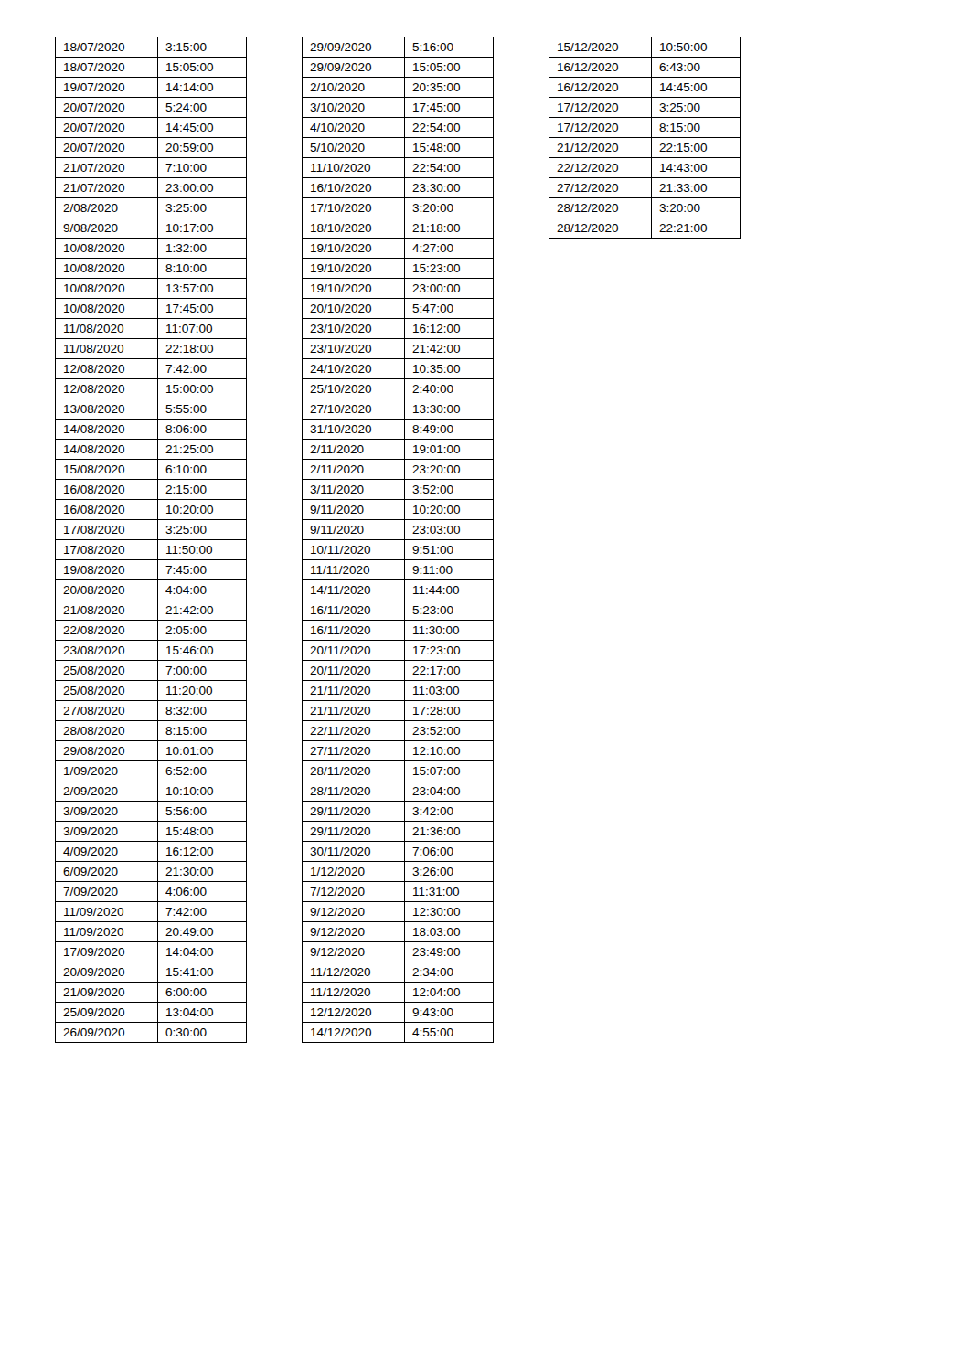| 18/07/2020 | 3:15:00 |
| 18/07/2020 | 15:05:00 |
| 19/07/2020 | 14:14:00 |
| 20/07/2020 | 5:24:00 |
| 20/07/2020 | 14:45:00 |
| 20/07/2020 | 20:59:00 |
| 21/07/2020 | 7:10:00 |
| 21/07/2020 | 23:00:00 |
| 2/08/2020 | 3:25:00 |
| 9/08/2020 | 10:17:00 |
| 10/08/2020 | 1:32:00 |
| 10/08/2020 | 8:10:00 |
| 10/08/2020 | 13:57:00 |
| 10/08/2020 | 17:45:00 |
| 11/08/2020 | 11:07:00 |
| 11/08/2020 | 22:18:00 |
| 12/08/2020 | 7:42:00 |
| 12/08/2020 | 15:00:00 |
| 13/08/2020 | 5:55:00 |
| 14/08/2020 | 8:06:00 |
| 14/08/2020 | 21:25:00 |
| 15/08/2020 | 6:10:00 |
| 16/08/2020 | 2:15:00 |
| 16/08/2020 | 10:20:00 |
| 17/08/2020 | 3:25:00 |
| 17/08/2020 | 11:50:00 |
| 19/08/2020 | 7:45:00 |
| 20/08/2020 | 4:04:00 |
| 21/08/2020 | 21:42:00 |
| 22/08/2020 | 2:05:00 |
| 23/08/2020 | 15:46:00 |
| 25/08/2020 | 7:00:00 |
| 25/08/2020 | 11:20:00 |
| 27/08/2020 | 8:32:00 |
| 28/08/2020 | 8:15:00 |
| 29/08/2020 | 10:01:00 |
| 1/09/2020 | 6:52:00 |
| 2/09/2020 | 10:10:00 |
| 3/09/2020 | 5:56:00 |
| 3/09/2020 | 15:48:00 |
| 4/09/2020 | 16:12:00 |
| 6/09/2020 | 21:30:00 |
| 7/09/2020 | 4:06:00 |
| 11/09/2020 | 7:42:00 |
| 11/09/2020 | 20:49:00 |
| 17/09/2020 | 14:04:00 |
| 20/09/2020 | 15:41:00 |
| 21/09/2020 | 6:00:00 |
| 25/09/2020 | 13:04:00 |
| 26/09/2020 | 0:30:00 |
| 29/09/2020 | 5:16:00 |
| 29/09/2020 | 15:05:00 |
| 2/10/2020 | 20:35:00 |
| 3/10/2020 | 17:45:00 |
| 4/10/2020 | 22:54:00 |
| 5/10/2020 | 15:48:00 |
| 11/10/2020 | 22:54:00 |
| 16/10/2020 | 23:30:00 |
| 17/10/2020 | 3:20:00 |
| 18/10/2020 | 21:18:00 |
| 19/10/2020 | 4:27:00 |
| 19/10/2020 | 15:23:00 |
| 19/10/2020 | 23:00:00 |
| 20/10/2020 | 5:47:00 |
| 23/10/2020 | 16:12:00 |
| 23/10/2020 | 21:42:00 |
| 24/10/2020 | 10:35:00 |
| 25/10/2020 | 2:40:00 |
| 27/10/2020 | 13:30:00 |
| 31/10/2020 | 8:49:00 |
| 2/11/2020 | 19:01:00 |
| 2/11/2020 | 23:20:00 |
| 3/11/2020 | 3:52:00 |
| 9/11/2020 | 10:20:00 |
| 9/11/2020 | 23:03:00 |
| 10/11/2020 | 9:51:00 |
| 11/11/2020 | 9:11:00 |
| 14/11/2020 | 11:44:00 |
| 16/11/2020 | 5:23:00 |
| 16/11/2020 | 11:30:00 |
| 20/11/2020 | 17:23:00 |
| 20/11/2020 | 22:17:00 |
| 21/11/2020 | 11:03:00 |
| 21/11/2020 | 17:28:00 |
| 22/11/2020 | 23:52:00 |
| 27/11/2020 | 12:10:00 |
| 28/11/2020 | 15:07:00 |
| 28/11/2020 | 23:04:00 |
| 29/11/2020 | 3:42:00 |
| 29/11/2020 | 21:36:00 |
| 30/11/2020 | 7:06:00 |
| 1/12/2020 | 3:26:00 |
| 7/12/2020 | 11:31:00 |
| 9/12/2020 | 12:30:00 |
| 9/12/2020 | 18:03:00 |
| 9/12/2020 | 23:49:00 |
| 11/12/2020 | 2:34:00 |
| 11/12/2020 | 12:04:00 |
| 12/12/2020 | 9:43:00 |
| 14/12/2020 | 4:55:00 |
| 15/12/2020 | 10:50:00 |
| 16/12/2020 | 6:43:00 |
| 16/12/2020 | 14:45:00 |
| 17/12/2020 | 3:25:00 |
| 17/12/2020 | 8:15:00 |
| 21/12/2020 | 22:15:00 |
| 22/12/2020 | 14:43:00 |
| 27/12/2020 | 21:33:00 |
| 28/12/2020 | 3:20:00 |
| 28/12/2020 | 22:21:00 |